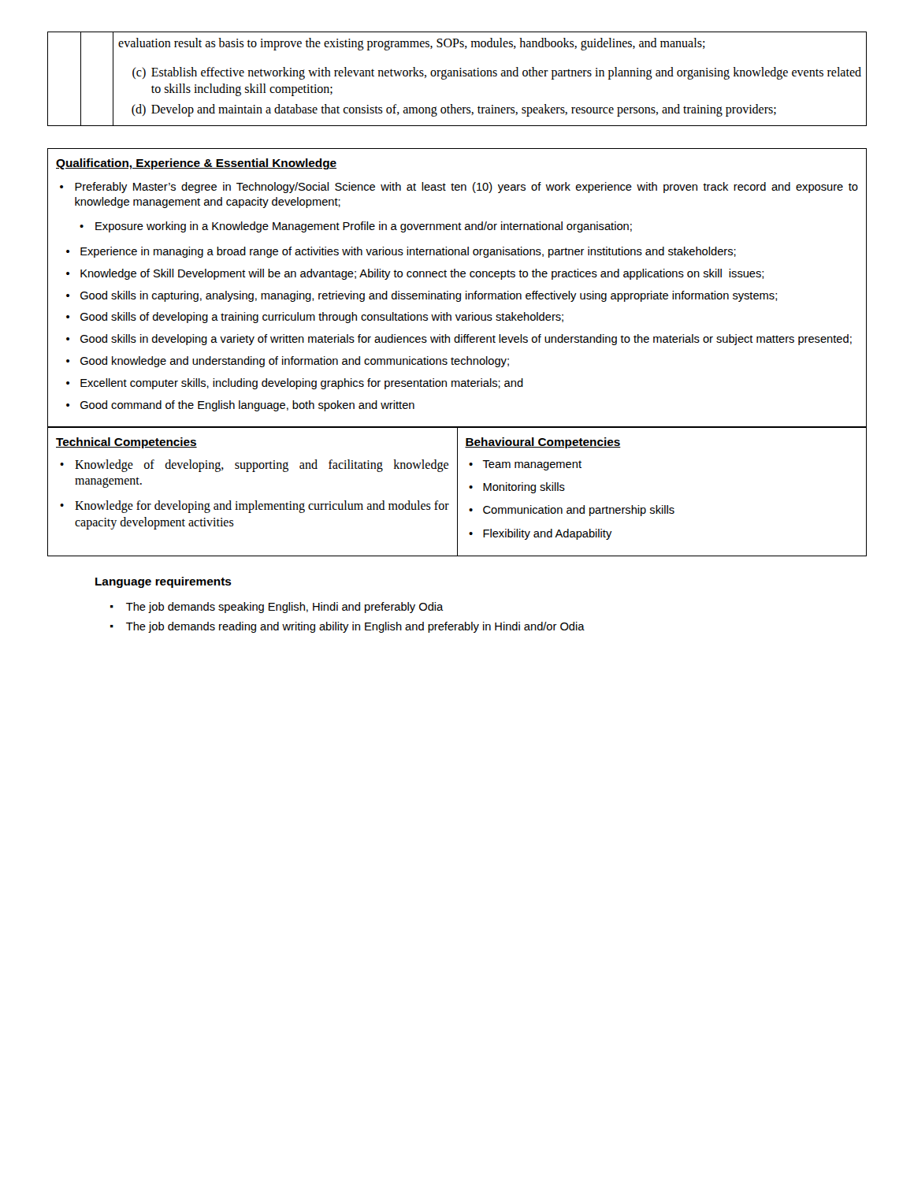| | | evaluation result as basis to improve the existing programmes, SOPs, modules, handbooks, guidelines, and manuals; (c) Establish effective networking with relevant networks, organisations and other partners in planning and organising knowledge events related to skills including skill competition; (d) Develop and maintain a database that consists of, among others, trainers, speakers, resource persons, and training providers; |
| Qualification, Experience & Essential Knowledge Preferably Master’s degree in Technology/Social Science with at least ten (10) years of work experience with proven track record and exposure to knowledge management and capacity development; Exposure working in a Knowledge Management Profile in a government and/or international organisation; Experience in managing a broad range of activities with various international organisations, partner institutions and stakeholders; Knowledge of Skill Development will be an advantage; Ability to connect the concepts to the practices and applications on skill issues; Good skills in capturing, analysing, managing, retrieving and disseminating information effectively using appropriate information systems; Good skills of developing a training curriculum through consultations with various stakeholders; Good skills in developing a variety of written materials for audiences with different levels of understanding to the materials or subject matters presented; Good knowledge and understanding of information and communications technology; Excellent computer skills, including developing graphics for presentation materials; and Good command of the English language, both spoken and written |
| Technical Competencies Knowledge of developing, supporting and facilitating knowledge management. Knowledge for developing and implementing curriculum and modules for capacity development activities | Behavioural Competencies Team management Monitoring skills Communication and partnership skills Flexibility and Adapability |
Language requirements
The job demands speaking English, Hindi and preferably Odia
The job demands reading and writing ability in English and preferably in Hindi and/or Odia